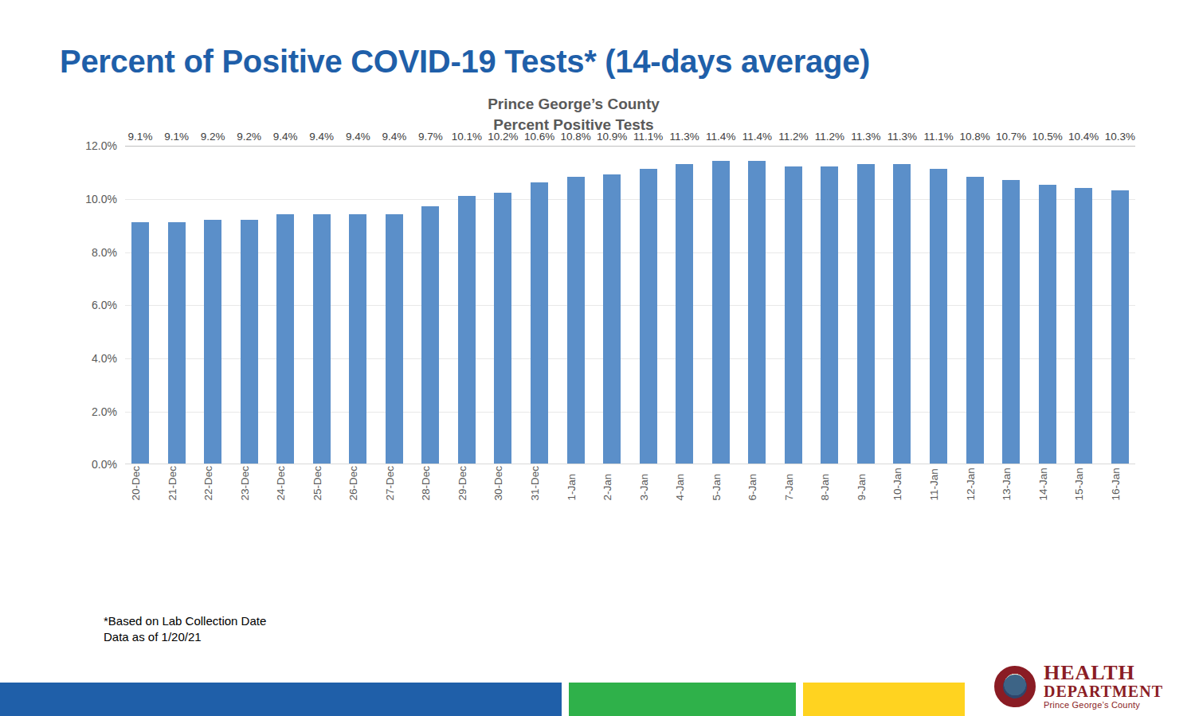Percent of Positive COVID-19 Tests* (14-days average)
Prince George’s County
Percent Positive Tests
12.0%
10.0%
8.0%
6.0%
4.0%
2.0%
0.0%
12% = 400px => px = pct/12*400
9.1%
9.1%
9.2%
9.2%
9.4%
9.4%
9.4%
9.4%
9.7%
10.1%
10.2%
10.6%
10.8%
10.9%
11.1%
11.3%
11.4%
11.4%
11.2%
11.2%
11.3%
11.3%
11.1%
10.8%
10.7%
10.5%
10.4%
10.3%
20-Dec 21-Dec 22-Dec 23-Dec 24-Dec 25-Dec 26-Dec 27-Dec 28-Dec 29-Dec 30-Dec 31-Dec 1-Jan 2-Jan 3-Jan 4-Jan 5-Jan 6-Jan 7-Jan 8-Jan 9-Jan 10-Jan 11-Jan 12-Jan 13-Jan 14-Jan 15-Jan 16-Jan
*Based on Lab Collection Date
Data as of 1/20/21
HEALTH
DEPARTMENT
Prince George’s County